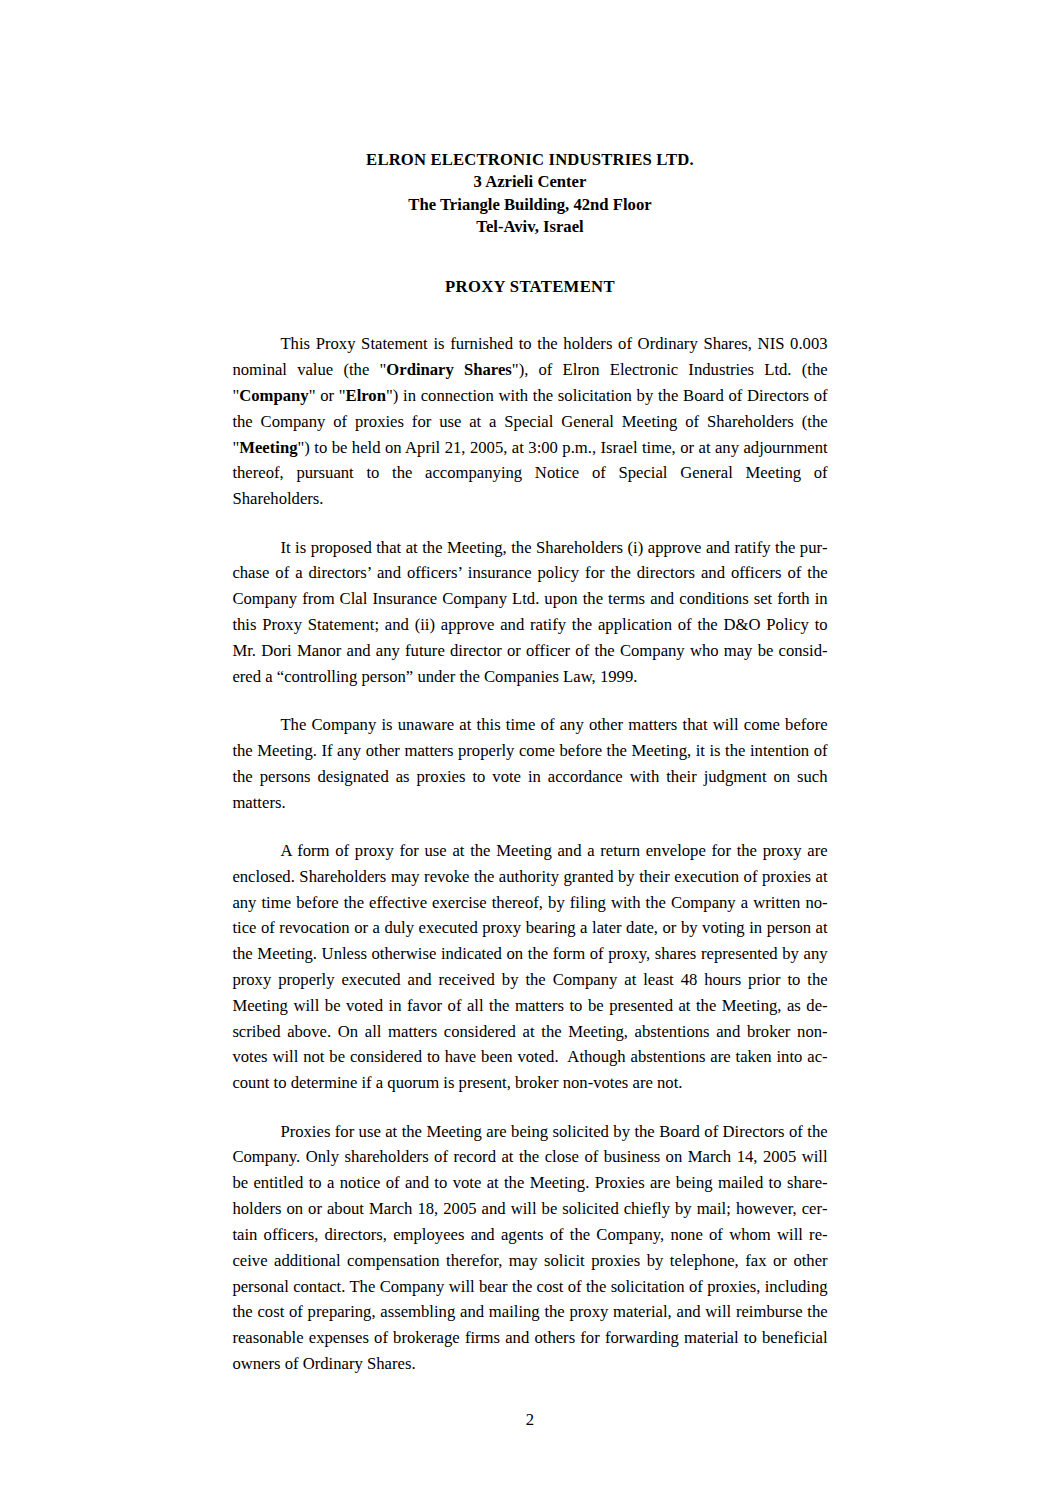ELRON ELECTRONIC INDUSTRIES LTD.
3 Azrieli Center
The Triangle Building, 42nd Floor
Tel-Aviv, Israel
PROXY STATEMENT
This Proxy Statement is furnished to the holders of Ordinary Shares, NIS 0.003 nominal value (the "Ordinary Shares"), of Elron Electronic Industries Ltd. (the "Company" or "Elron") in connection with the solicitation by the Board of Directors of the Company of proxies for use at a Special General Meeting of Shareholders (the "Meeting") to be held on April 21, 2005, at 3:00 p.m., Israel time, or at any adjournment thereof, pursuant to the accompanying Notice of Special General Meeting of Shareholders.
It is proposed that at the Meeting, the Shareholders (i) approve and ratify the purchase of a directors’ and officers’ insurance policy for the directors and officers of the Company from Clal Insurance Company Ltd. upon the terms and conditions set forth in this Proxy Statement; and (ii) approve and ratify the application of the D&O Policy to Mr. Dori Manor and any future director or officer of the Company who may be considered a “controlling person” under the Companies Law, 1999.
The Company is unaware at this time of any other matters that will come before the Meeting. If any other matters properly come before the Meeting, it is the intention of the persons designated as proxies to vote in accordance with their judgment on such matters.
A form of proxy for use at the Meeting and a return envelope for the proxy are enclosed. Shareholders may revoke the authority granted by their execution of proxies at any time before the effective exercise thereof, by filing with the Company a written notice of revocation or a duly executed proxy bearing a later date, or by voting in person at the Meeting. Unless otherwise indicated on the form of proxy, shares represented by any proxy properly executed and received by the Company at least 48 hours prior to the Meeting will be voted in favor of all the matters to be presented at the Meeting, as described above. On all matters considered at the Meeting, abstentions and broker non-votes will not be considered to have been voted. Athough abstentions are taken into account to determine if a quorum is present, broker non-votes are not.
Proxies for use at the Meeting are being solicited by the Board of Directors of the Company. Only shareholders of record at the close of business on March 14, 2005 will be entitled to a notice of and to vote at the Meeting. Proxies are being mailed to shareholders on or about March 18, 2005 and will be solicited chiefly by mail; however, certain officers, directors, employees and agents of the Company, none of whom will receive additional compensation therefor, may solicit proxies by telephone, fax or other personal contact. The Company will bear the cost of the solicitation of proxies, including the cost of preparing, assembling and mailing the proxy material, and will reimburse the reasonable expenses of brokerage firms and others for forwarding material to beneficial owners of Ordinary Shares.
2